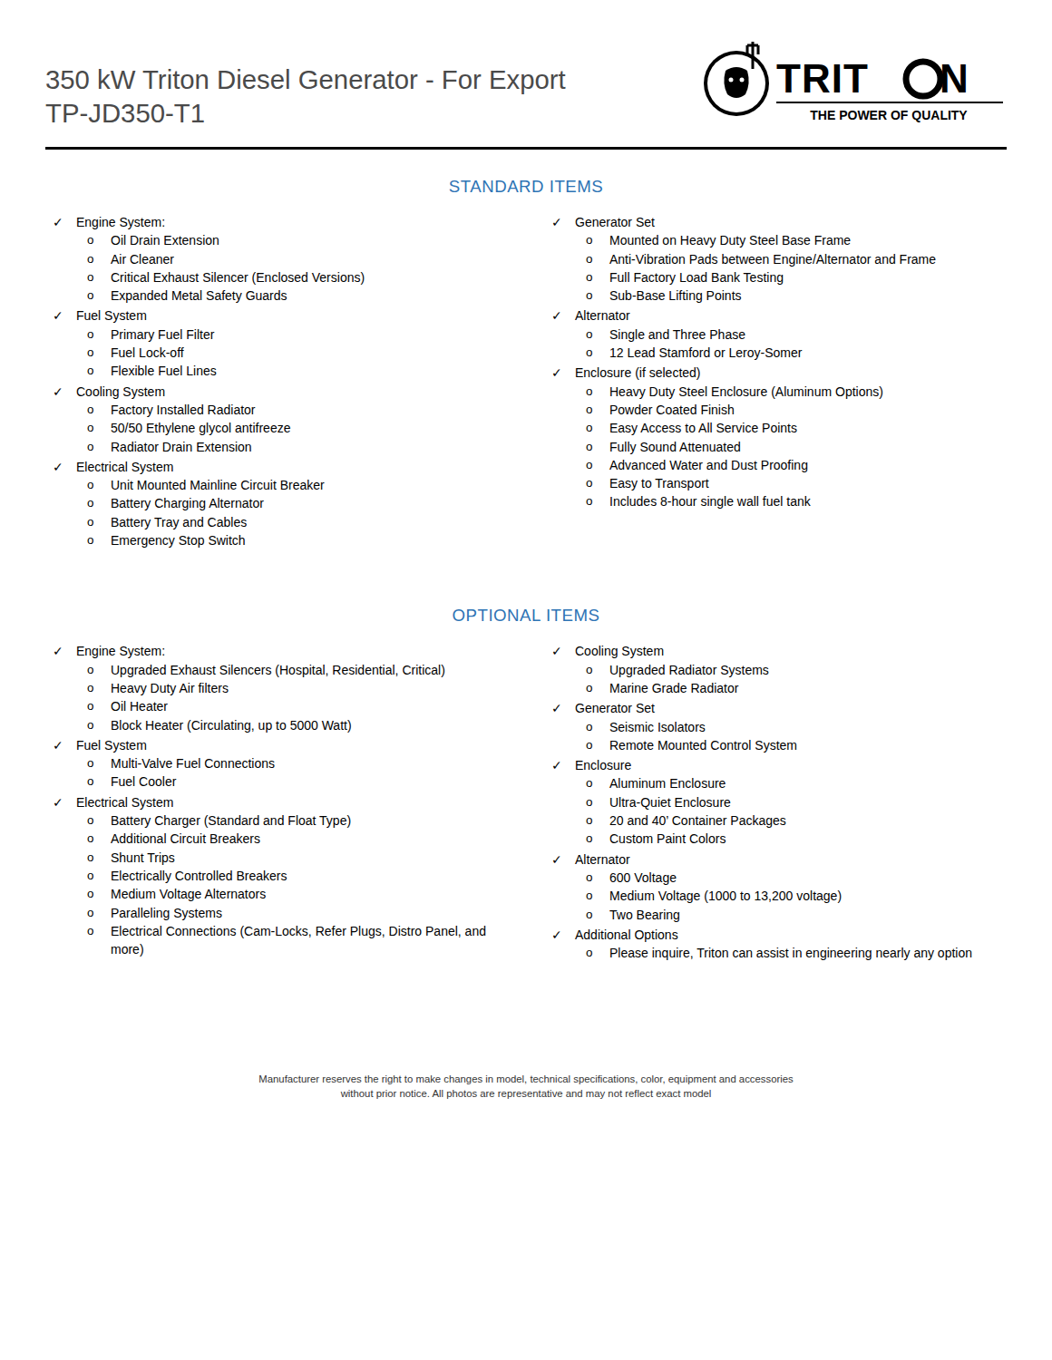350 kW Triton Diesel Generator - For Export TP-JD350-T1
TRIT N THE POWER OF QUALITY
STANDARD ITEMS
Engine System:
Oil Drain Extension
Air Cleaner
Critical Exhaust Silencer (Enclosed Versions)
Expanded Metal Safety Guards
Fuel System
Primary Fuel Filter
Fuel Lock-off
Flexible Fuel Lines
Cooling System
Factory Installed Radiator
50/50 Ethylene glycol antifreeze
Radiator Drain Extension
Electrical System
Unit Mounted Mainline Circuit Breaker
Battery Charging Alternator
Battery Tray and Cables
Emergency Stop Switch
Generator Set
Mounted on Heavy Duty Steel Base Frame
Anti-Vibration Pads between Engine/Alternator and Frame
Full Factory Load Bank Testing
Sub-Base Lifting Points
Alternator
Single and Three Phase
12 Lead Stamford or Leroy-Somer
Enclosure (if selected)
Heavy Duty Steel Enclosure (Aluminum Options)
Powder Coated Finish
Easy Access to All Service Points
Fully Sound Attenuated
Advanced Water and Dust Proofing
Easy to Transport
Includes 8-hour single wall fuel tank
OPTIONAL ITEMS
Engine System:
Upgraded Exhaust Silencers (Hospital, Residential, Critical)
Heavy Duty Air filters
Oil Heater
Block Heater (Circulating, up to 5000 Watt)
Fuel System
Multi-Valve Fuel Connections
Fuel Cooler
Electrical System
Battery Charger (Standard and Float Type)
Additional Circuit Breakers
Shunt Trips
Electrically Controlled Breakers
Medium Voltage Alternators
Paralleling Systems
Electrical Connections (Cam-Locks, Refer Plugs, Distro Panel, and more)
Cooling System
Upgraded Radiator Systems
Marine Grade Radiator
Generator Set
Seismic Isolators
Remote Mounted Control System
Enclosure
Aluminum Enclosure
Ultra-Quiet Enclosure
20 and 40’ Container Packages
Custom Paint Colors
Alternator
600 Voltage
Medium Voltage (1000 to 13,200 voltage)
Two Bearing
Additional Options
Please inquire, Triton can assist in engineering nearly any option
Manufacturer reserves the right to make changes in model, technical specifications, color, equipment and accessories
without prior notice. All photos are representative and may not reflect exact model